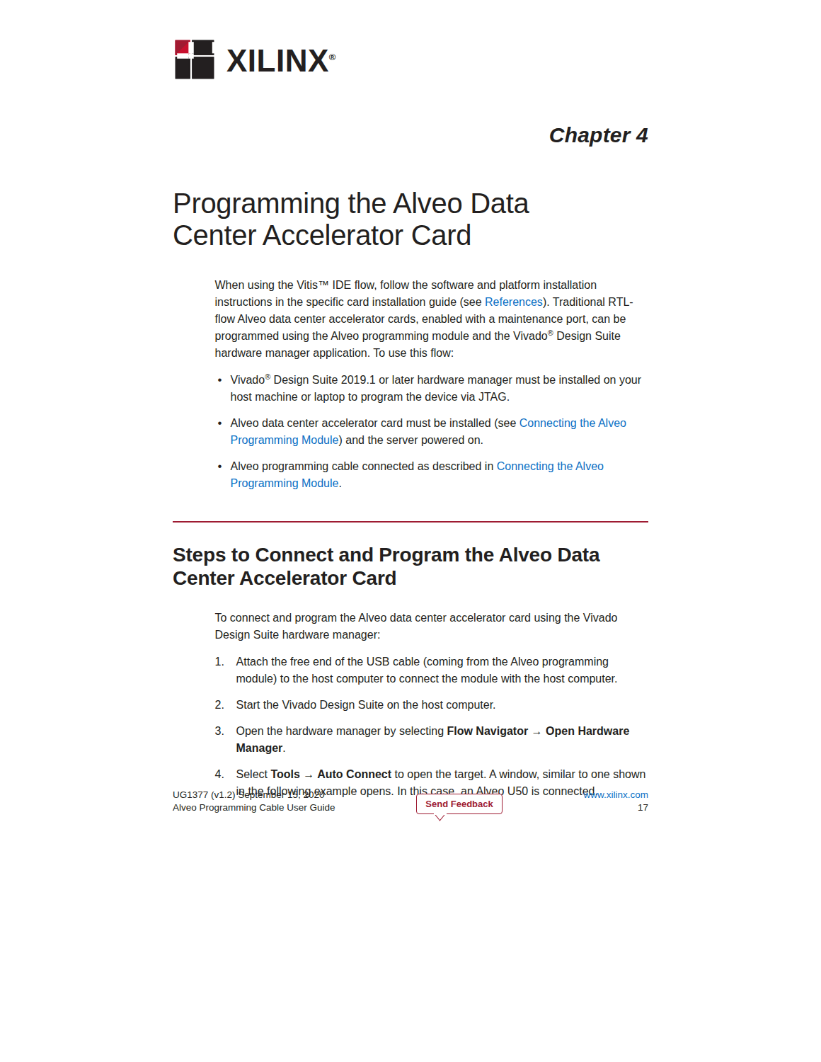XILINX®
Chapter 4
Programming the Alveo Data
Center Accelerator Card
When using the Vitis™ IDE flow, follow the software and platform installation instructions in the specific card installation guide (see References). Traditional RTL-flow Alveo data center accelerator cards, enabled with a maintenance port, can be programmed using the Alveo programming module and the Vivado® Design Suite hardware manager application. To use this flow:
Vivado® Design Suite 2019.1 or later hardware manager must be installed on your host machine or laptop to program the device via JTAG.
Alveo data center accelerator card must be installed (see Connecting the Alveo Programming Module) and the server powered on.
Alveo programming cable connected as described in Connecting the Alveo Programming Module.
Steps to Connect and Program the Alveo Data
Center Accelerator Card
To connect and program the Alveo data center accelerator card using the Vivado Design Suite hardware manager:
Attach the free end of the USB cable (coming from the Alveo programming module) to the host computer to connect the module with the host computer.
Start the Vivado Design Suite on the host computer.
Open the hardware manager by selecting Flow Navigator → Open Hardware Manager.
Select Tools → Auto Connect to open the target. A window, similar to one shown in the following example opens. In this case, an Alveo U50 is connected.
UG1377 (v1.2) September 15, 2020
Alveo Programming Cable User Guide
Send Feedback
www.xilinx.com
17